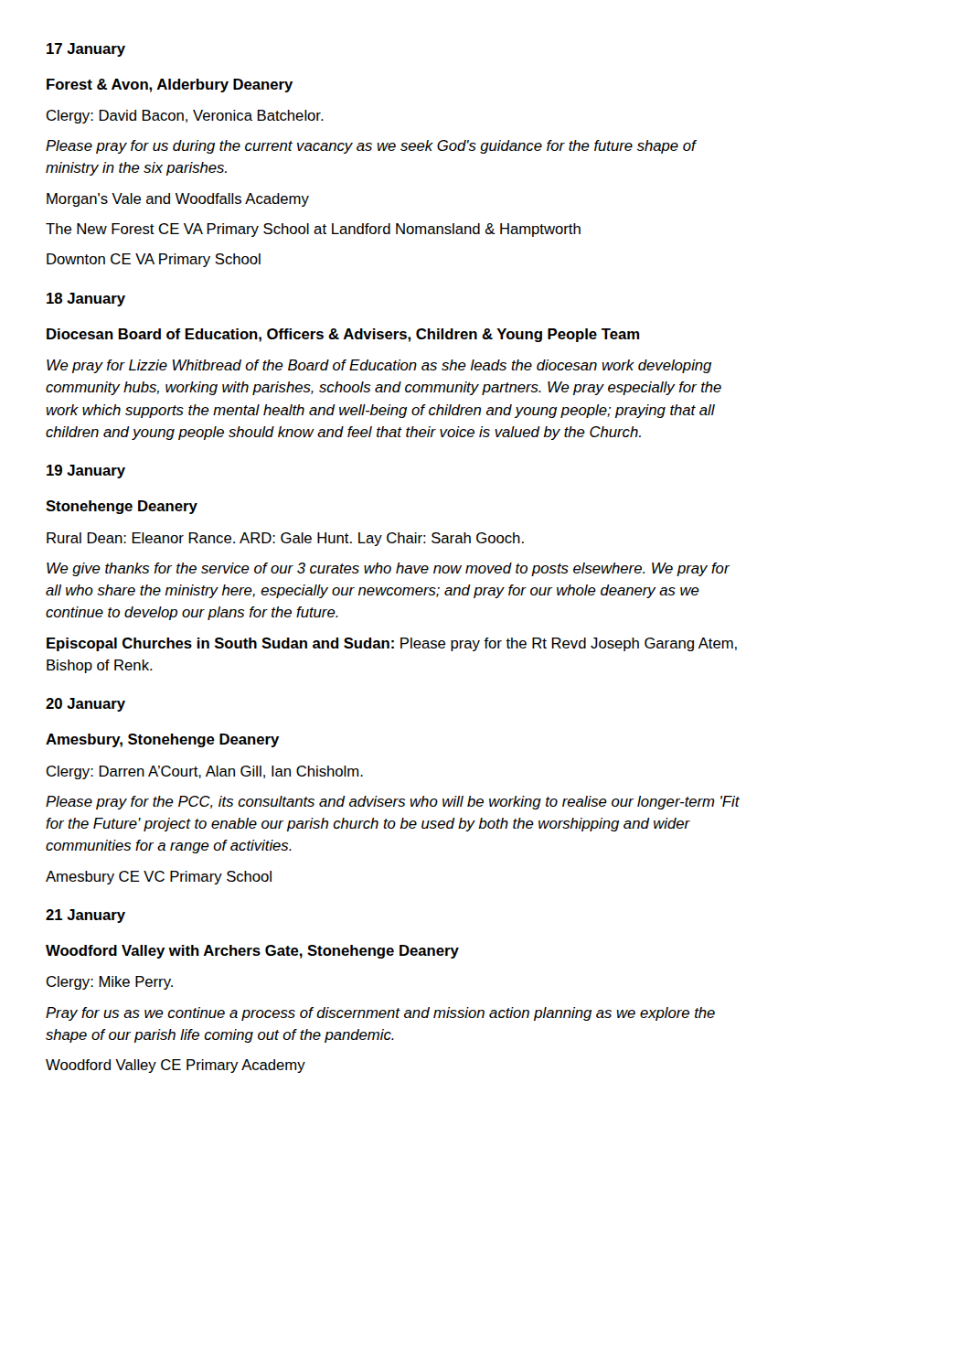17 January
Forest & Avon, Alderbury Deanery
Clergy: David Bacon, Veronica Batchelor.
Please pray for us during the current vacancy as we seek God's guidance for the future shape of ministry in the six parishes.
Morgan's Vale and Woodfalls Academy
The New Forest CE VA Primary School at Landford Nomansland & Hamptworth
Downton CE VA Primary School
18 January
Diocesan Board of Education, Officers & Advisers, Children & Young People Team
We pray for Lizzie Whitbread of the Board of Education as she leads the diocesan work developing community hubs, working with parishes, schools and community partners. We pray especially for the work which supports the mental health and well-being of children and young people; praying that all children and young people should know and feel that their voice is valued by the Church.
19 January
Stonehenge Deanery
Rural Dean: Eleanor Rance. ARD: Gale Hunt. Lay Chair: Sarah Gooch.
We give thanks for the service of our 3 curates who have now moved to posts elsewhere. We pray for all who share the ministry here, especially our newcomers; and pray for our whole deanery as we continue to develop our plans for the future.
Episcopal Churches in South Sudan and Sudan: Please pray for the Rt Revd Joseph Garang Atem, Bishop of Renk.
20 January
Amesbury, Stonehenge Deanery
Clergy: Darren A’Court, Alan Gill, Ian Chisholm.
Please pray for the PCC, its consultants and advisers who will be working to realise our longer-term 'Fit for the Future' project to enable our parish church to be used by both the worshipping and wider communities for a range of activities.
Amesbury CE VC Primary School
21 January
Woodford Valley with Archers Gate, Stonehenge Deanery
Clergy: Mike Perry.
Pray for us as we continue a process of discernment and mission action planning as we explore the shape of our parish life coming out of the pandemic.
Woodford Valley CE Primary Academy